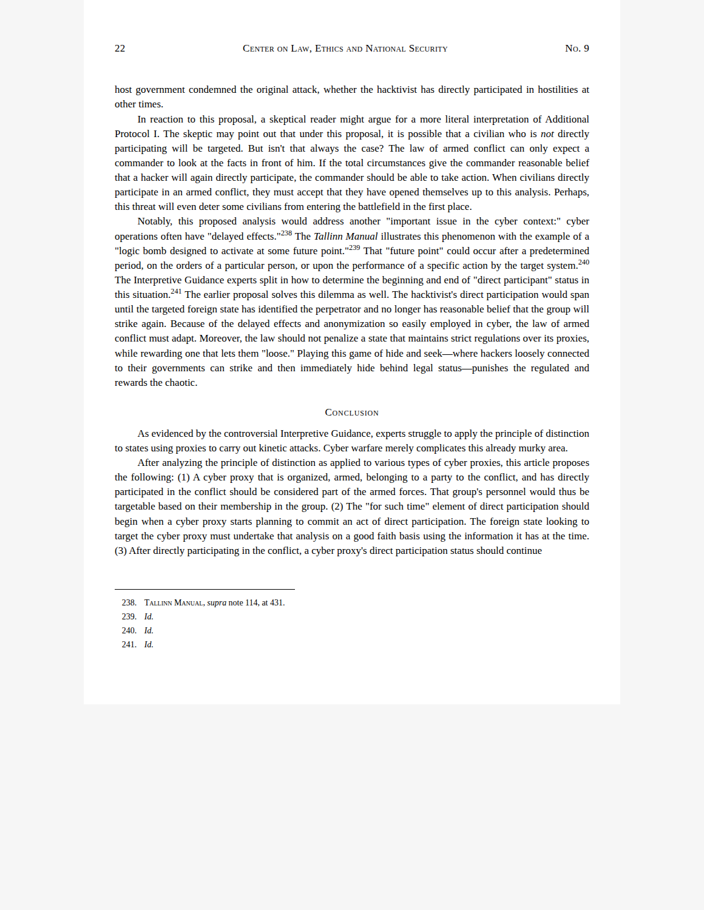22 Center on Law, Ethics and National Security No. 9
host government condemned the original attack, whether the hacktivist has directly participated in hostilities at other times.
In reaction to this proposal, a skeptical reader might argue for a more literal interpretation of Additional Protocol I. The skeptic may point out that under this proposal, it is possible that a civilian who is not directly participating will be targeted. But isn't that always the case? The law of armed conflict can only expect a commander to look at the facts in front of him. If the total circumstances give the commander reasonable belief that a hacker will again directly participate, the commander should be able to take action. When civilians directly participate in an armed conflict, they must accept that they have opened themselves up to this analysis. Perhaps, this threat will even deter some civilians from entering the battlefield in the first place.
Notably, this proposed analysis would address another "important issue in the cyber context:" cyber operations often have "delayed effects."238 The Tallinn Manual illustrates this phenomenon with the example of a "logic bomb designed to activate at some future point."239 That "future point" could occur after a predetermined period, on the orders of a particular person, or upon the performance of a specific action by the target system.240 The Interpretive Guidance experts split in how to determine the beginning and end of "direct participant" status in this situation.241 The earlier proposal solves this dilemma as well. The hacktivist's direct participation would span until the targeted foreign state has identified the perpetrator and no longer has reasonable belief that the group will strike again. Because of the delayed effects and anonymization so easily employed in cyber, the law of armed conflict must adapt. Moreover, the law should not penalize a state that maintains strict regulations over its proxies, while rewarding one that lets them "loose." Playing this game of hide and seek—where hackers loosely connected to their governments can strike and then immediately hide behind legal status—punishes the regulated and rewards the chaotic.
Conclusion
As evidenced by the controversial Interpretive Guidance, experts struggle to apply the principle of distinction to states using proxies to carry out kinetic attacks. Cyber warfare merely complicates this already murky area.
After analyzing the principle of distinction as applied to various types of cyber proxies, this article proposes the following: (1) A cyber proxy that is organized, armed, belonging to a party to the conflict, and has directly participated in the conflict should be considered part of the armed forces. That group's personnel would thus be targetable based on their membership in the group. (2) The "for such time" element of direct participation should begin when a cyber proxy starts planning to commit an act of direct participation. The foreign state looking to target the cyber proxy must undertake that analysis on a good faith basis using the information it has at the time. (3) After directly participating in the conflict, a cyber proxy's direct participation status should continue
238. Tallinn Manual, supra note 114, at 431.
239. Id.
240. Id.
241. Id.